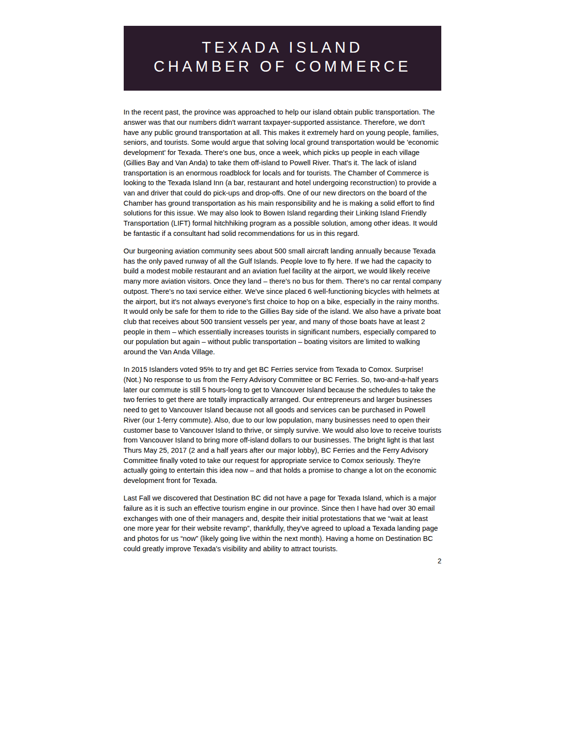TEXADA ISLAND
CHAMBER OF COMMERCE
In the recent past, the province was approached to help our island obtain public transportation. The answer was that our numbers didn't warrant taxpayer-supported assistance. Therefore, we don't have any public ground transportation at all. This makes it extremely hard on young people, families, seniors, and tourists. Some would argue that solving local ground transportation would be 'economic development' for Texada. There's one bus, once a week, which picks up people in each village (Gillies Bay and Van Anda) to take them off-island to Powell River. That's it. The lack of island transportation is an enormous roadblock for locals and for tourists. The Chamber of Commerce is looking to the Texada Island Inn (a bar, restaurant and hotel undergoing reconstruction) to provide a van and driver that could do pick-ups and drop-offs. One of our new directors on the board of the Chamber has ground transportation as his main responsibility and he is making a solid effort to find solutions for this issue. We may also look to Bowen Island regarding their Linking Island Friendly Transportation (LIFT) formal hitchhiking program as a possible solution, among other ideas. It would be fantastic if a consultant had solid recommendations for us in this regard.
Our burgeoning aviation community sees about 500 small aircraft landing annually because Texada has the only paved runway of all the Gulf Islands. People love to fly here. If we had the capacity to build a modest mobile restaurant and an aviation fuel facility at the airport, we would likely receive many more aviation visitors. Once they land – there's no bus for them. There's no car rental company outpost. There's no taxi service either. We've since placed 6 well-functioning bicycles with helmets at the airport, but it's not always everyone's first choice to hop on a bike, especially in the rainy months. It would only be safe for them to ride to the Gillies Bay side of the island. We also have a private boat club that receives about 500 transient vessels per year, and many of those boats have at least 2 people in them – which essentially increases tourists in significant numbers, especially compared to our population but again – without public transportation – boating visitors are limited to walking around the Van Anda Village.
In 2015 Islanders voted 95% to try and get BC Ferries service from Texada to Comox. Surprise! (Not.) No response to us from the Ferry Advisory Committee or BC Ferries. So, two-and-a-half years later our commute is still 5 hours-long to get to Vancouver Island because the schedules to take the two ferries to get there are totally impractically arranged. Our entrepreneurs and larger businesses need to get to Vancouver Island because not all goods and services can be purchased in Powell River (our 1-ferry commute). Also, due to our low population, many businesses need to open their customer base to Vancouver Island to thrive, or simply survive. We would also love to receive tourists from Vancouver Island to bring more off-island dollars to our businesses. The bright light is that last Thurs May 25, 2017 (2 and a half years after our major lobby), BC Ferries and the Ferry Advisory Committee finally voted to take our request for appropriate service to Comox seriously. They're actually going to entertain this idea now – and that holds a promise to change a lot on the economic development front for Texada.
Last Fall we discovered that Destination BC did not have a page for Texada Island, which is a major failure as it is such an effective tourism engine in our province. Since then I have had over 30 email exchanges with one of their managers and, despite their initial protestations that we “wait at least one more year for their website revamp”, thankfully, they've agreed to upload a Texada landing page and photos for us “now” (likely going live within the next month). Having a home on Destination BC could greatly improve Texada's visibility and ability to attract tourists.
2